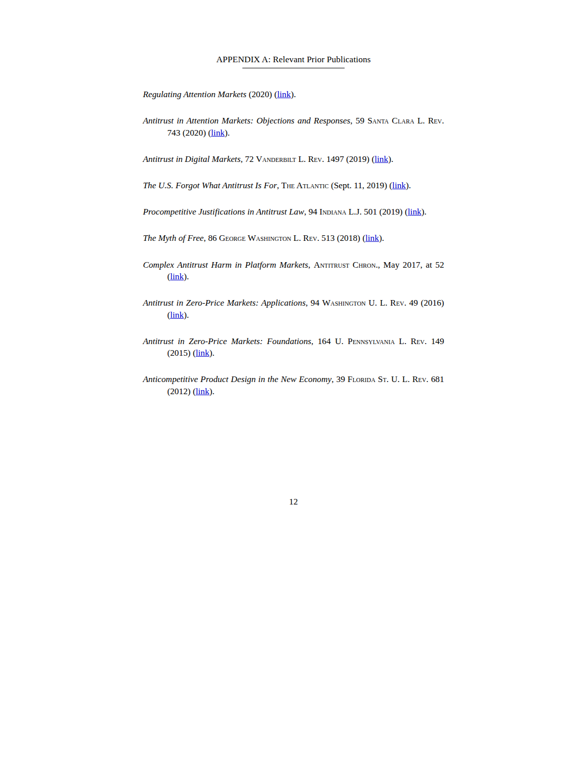APPENDIX A: Relevant Prior Publications
Regulating Attention Markets (2020) (link).
Antitrust in Attention Markets: Objections and Responses, 59 Santa Clara L. Rev. 743 (2020) (link).
Antitrust in Digital Markets, 72 Vanderbilt L. Rev. 1497 (2019) (link).
The U.S. Forgot What Antitrust Is For, The Atlantic (Sept. 11, 2019) (link).
Procompetitive Justifications in Antitrust Law, 94 Indiana L.J. 501 (2019) (link).
The Myth of Free, 86 George Washington L. Rev. 513 (2018) (link).
Complex Antitrust Harm in Platform Markets, Antitrust Chron., May 2017, at 52 (link).
Antitrust in Zero-Price Markets: Applications, 94 Washington U. L. Rev. 49 (2016) (link).
Antitrust in Zero-Price Markets: Foundations, 164 U. Pennsylvania L. Rev. 149 (2015) (link).
Anticompetitive Product Design in the New Economy, 39 Florida St. U. L. Rev. 681 (2012) (link).
12